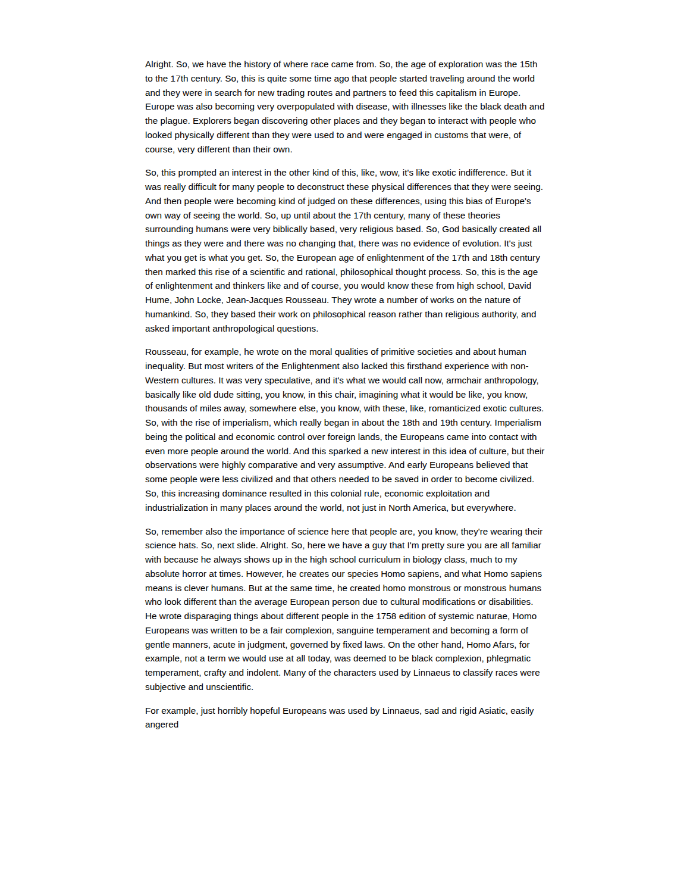Alright. So, we have the history of where race came from. So, the age of exploration was the 15th to the 17th century. So, this is quite some time ago that people started traveling around the world and they were in search for new trading routes and partners to feed this capitalism in Europe. Europe was also becoming very overpopulated with disease, with illnesses like the black death and the plague. Explorers began discovering other places and they began to interact with people who looked physically different than they were used to and were engaged in customs that were, of course, very different than their own.
So, this prompted an interest in the other kind of this, like, wow, it's like exotic indifference. But it was really difficult for many people to deconstruct these physical differences that they were seeing. And then people were becoming kind of judged on these differences, using this bias of Europe's own way of seeing the world. So, up until about the 17th century, many of these theories surrounding humans were very biblically based, very religious based. So, God basically created all things as they were and there was no changing that, there was no evidence of evolution. It's just what you get is what you get. So, the European age of enlightenment of the 17th and 18th century then marked this rise of a scientific and rational, philosophical thought process. So, this is the age of enlightenment and thinkers like and of course, you would know these from high school, David Hume, John Locke, Jean-Jacques Rousseau. They wrote a number of works on the nature of humankind. So, they based their work on philosophical reason rather than religious authority, and asked important anthropological questions.
Rousseau, for example, he wrote on the moral qualities of primitive societies and about human inequality. But most writers of the Enlightenment also lacked this firsthand experience with non-Western cultures. It was very speculative, and it's what we would call now, armchair anthropology, basically like old dude sitting, you know, in this chair, imagining what it would be like, you know, thousands of miles away, somewhere else, you know, with these, like, romanticized exotic cultures. So, with the rise of imperialism, which really began in about the 18th and 19th century. Imperialism being the political and economic control over foreign lands, the Europeans came into contact with even more people around the world. And this sparked a new interest in this idea of culture, but their observations were highly comparative and very assumptive. And early Europeans believed that some people were less civilized and that others needed to be saved in order to become civilized. So, this increasing dominance resulted in this colonial rule, economic exploitation and industrialization in many places around the world, not just in North America, but everywhere.
So, remember also the importance of science here that people are, you know, they're wearing their science hats. So, next slide. Alright. So, here we have a guy that I'm pretty sure you are all familiar with because he always shows up in the high school curriculum in biology class, much to my absolute horror at times. However, he creates our species Homo sapiens, and what Homo sapiens means is clever humans. But at the same time, he created homo monstrous or monstrous humans who look different than the average European person due to cultural modifications or disabilities. He wrote disparaging things about different people in the 1758 edition of systemic naturae, Homo Europeans was written to be a fair complexion, sanguine temperament and becoming a form of gentle manners, acute in judgment, governed by fixed laws. On the other hand, Homo Afars, for example, not a term we would use at all today, was deemed to be black complexion, phlegmatic temperament, crafty and indolent. Many of the characters used by Linnaeus to classify races were subjective and unscientific.
For example, just horribly hopeful Europeans was used by Linnaeus, sad and rigid Asiatic, easily angered